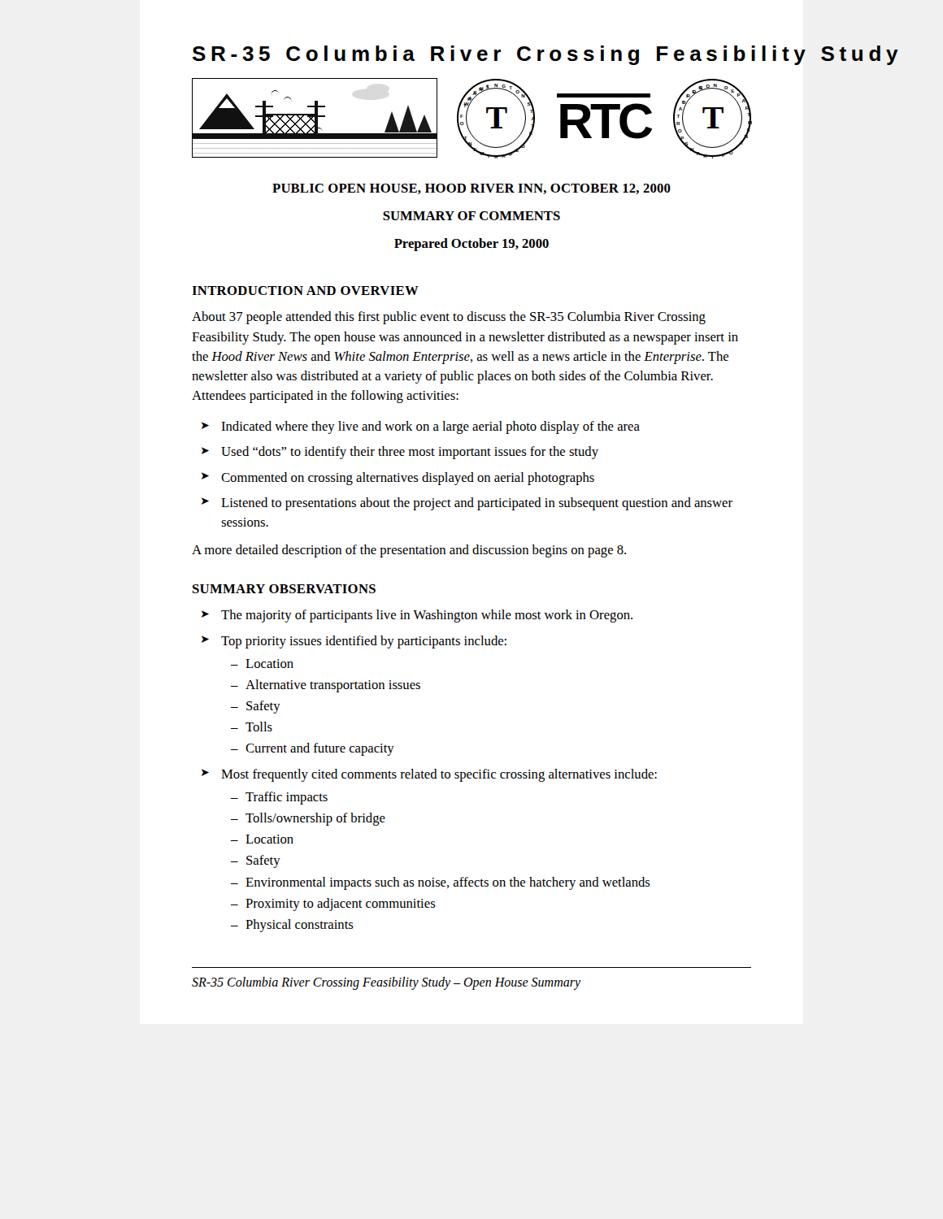SR-35 Columbia River Crossing Feasibility Study
W A S H I N G T O N S T A T E D E P A R T M E N T O F T R A N S
T
RTC
O R E G O N D E P A R T M E N T O F T R A N S P O R T A T I O N
T
PUBLIC OPEN HOUSE, HOOD RIVER INN, OCTOBER 12, 2000
SUMMARY OF COMMENTS
Prepared October 19, 2000
INTRODUCTION AND OVERVIEW
About 37 people attended this first public event to discuss the SR-35 Columbia River Crossing Feasibility Study. The open house was announced in a newsletter distributed as a newspaper insert in the Hood River News and White Salmon Enterprise, as well as a news article in the Enterprise. The newsletter also was distributed at a variety of public places on both sides of the Columbia River. Attendees participated in the following activities:
Indicated where they live and work on a large aerial photo display of the area
Used “dots” to identify their three most important issues for the study
Commented on crossing alternatives displayed on aerial photographs
Listened to presentations about the project and participated in subsequent question and answer sessions.
A more detailed description of the presentation and discussion begins on page 8.
SUMMARY OBSERVATIONS
The majority of participants live in Washington while most work in Oregon.
Top priority issues identified by participants include:
Location
Alternative transportation issues
Safety
Tolls
Current and future capacity
Most frequently cited comments related to specific crossing alternatives include:
Traffic impacts
Tolls/ownership of bridge
Location
Safety
Environmental impacts such as noise, affects on the hatchery and wetlands
Proximity to adjacent communities
Physical constraints
SR-35 Columbia River Crossing Feasibility Study – Open House Summary